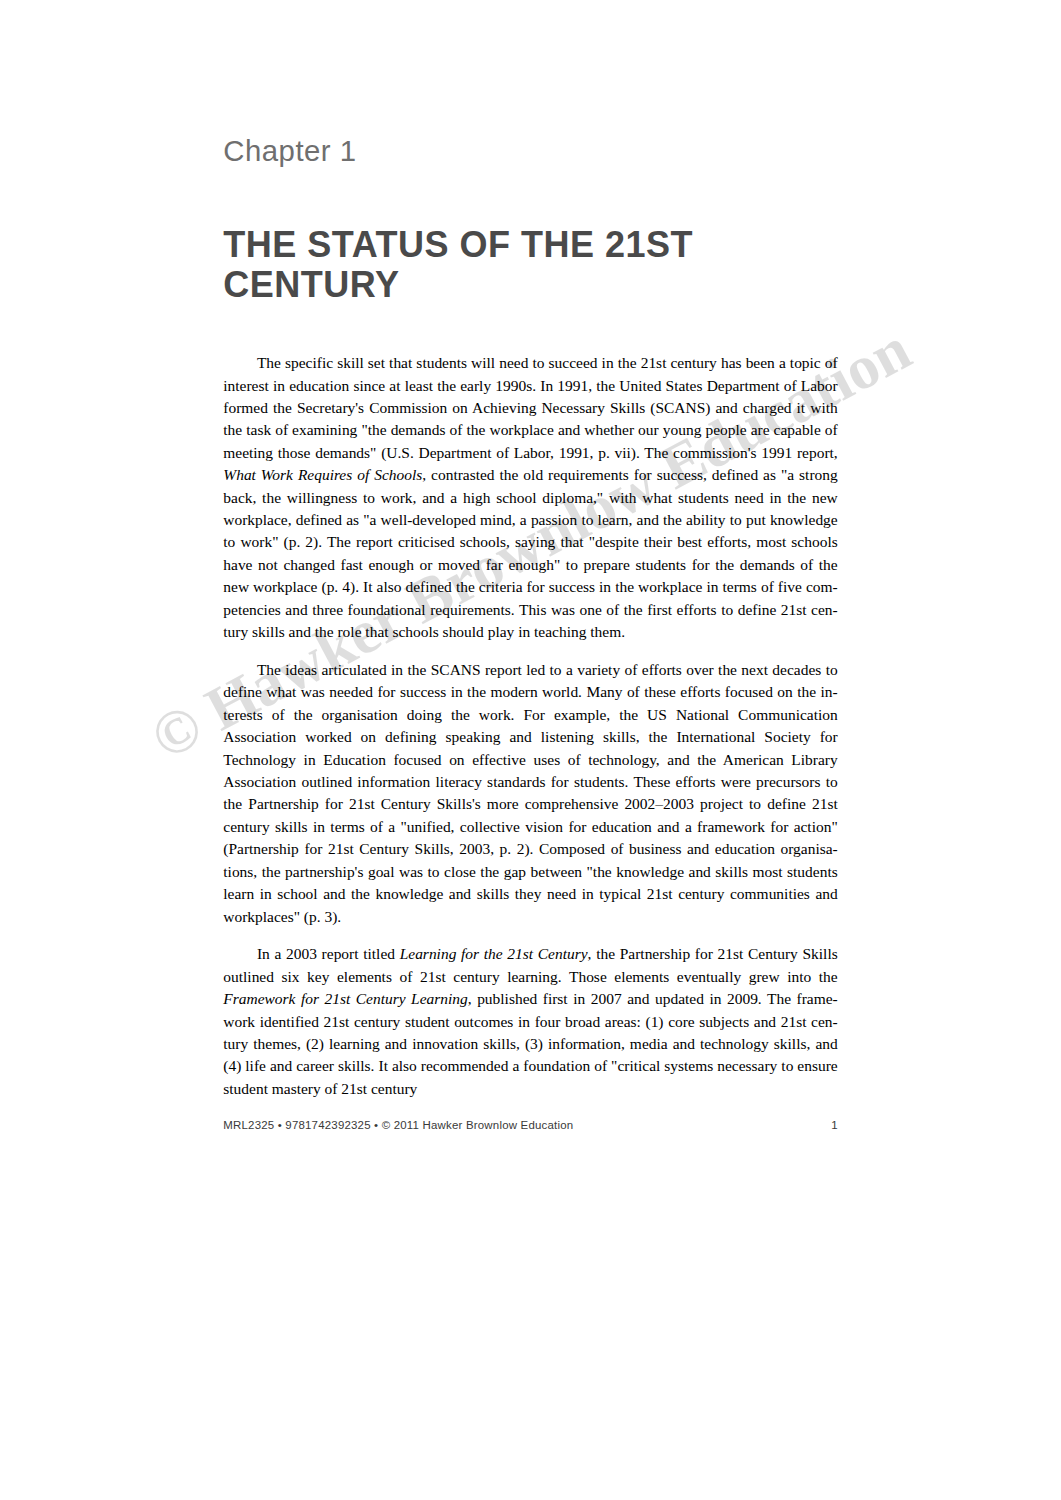© Hawker Brownlow Education
Chapter 1
THE STATUS OF THE 21ST CENTURY
The specific skill set that students will need to succeed in the 21st century has been a topic of interest in education since at least the early 1990s. In 1991, the United States Department of Labor formed the Secretary's Commission on Achieving Necessary Skills (SCANS) and charged it with the task of examining "the demands of the workplace and whether our young people are capable of meeting those demands" (U.S. Department of Labor, 1991, p. vii). The commission's 1991 report, What Work Requires of Schools, contrasted the old requirements for success, defined as "a strong back, the willingness to work, and a high school diploma," with what students need in the new workplace, defined as "a well-developed mind, a passion to learn, and the ability to put knowledge to work" (p. 2). The report criticised schools, saying that "despite their best efforts, most schools have not changed fast enough or moved far enough" to prepare students for the demands of the new workplace (p. 4). It also defined the criteria for success in the workplace in terms of five competencies and three foundational requirements. This was one of the first efforts to define 21st century skills and the role that schools should play in teaching them.
The ideas articulated in the SCANS report led to a variety of efforts over the next decades to define what was needed for success in the modern world. Many of these efforts focused on the interests of the organisation doing the work. For example, the US National Communication Association worked on defining speaking and listening skills, the International Society for Technology in Education focused on effective uses of technology, and the American Library Association outlined information literacy standards for students. These efforts were precursors to the Partnership for 21st Century Skills's more comprehensive 2002–2003 project to define 21st century skills in terms of a "unified, collective vision for education and a framework for action" (Partnership for 21st Century Skills, 2003, p. 2). Composed of business and education organisations, the partnership's goal was to close the gap between "the knowledge and skills most students learn in school and the knowledge and skills they need in typical 21st century communities and workplaces" (p. 3).
In a 2003 report titled Learning for the 21st Century, the Partnership for 21st Century Skills outlined six key elements of 21st century learning. Those elements eventually grew into the Framework for 21st Century Learning, published first in 2007 and updated in 2009. The framework identified 21st century student outcomes in four broad areas: (1) core subjects and 21st century themes, (2) learning and innovation skills, (3) information, media and technology skills, and (4) life and career skills. It also recommended a foundation of "critical systems necessary to ensure student mastery of 21st century
MRL2325 • 9781742392325 • © 2011 Hawker Brownlow Education 1